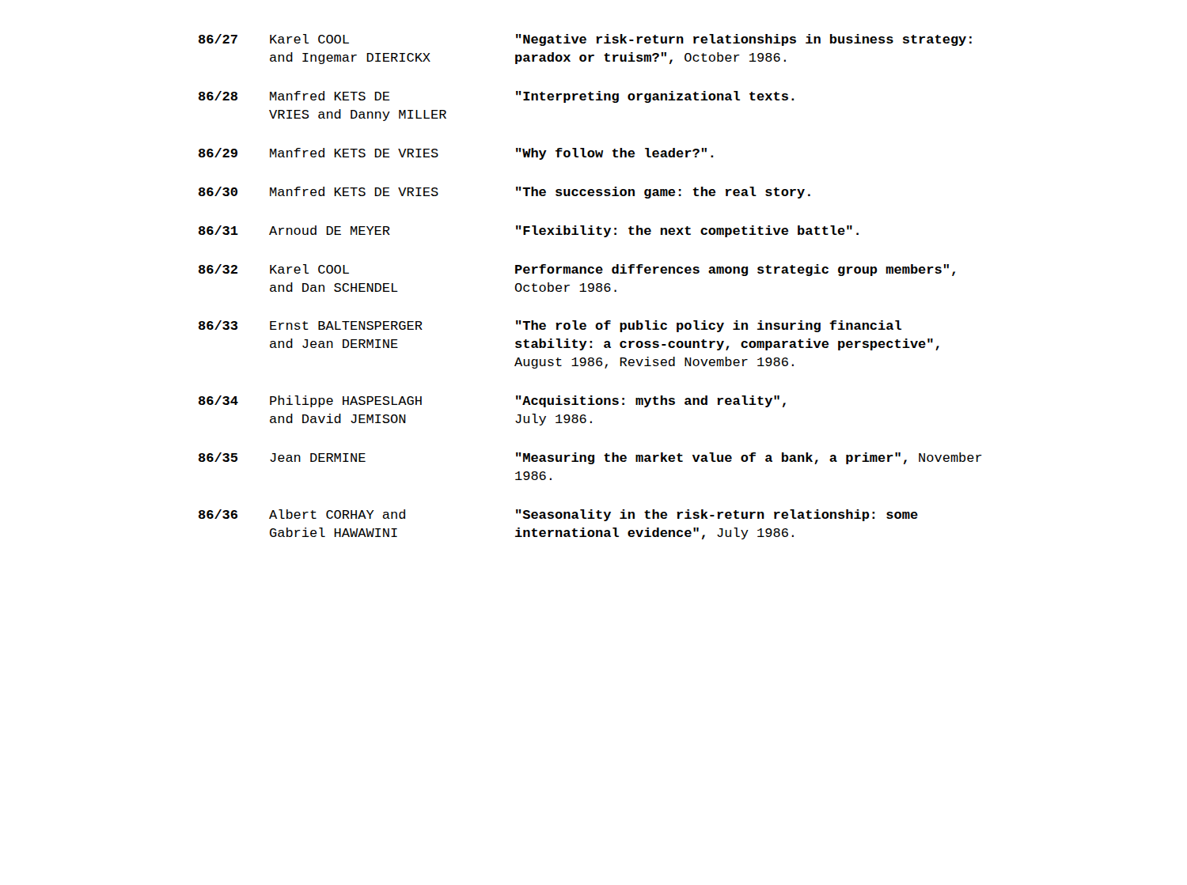| 86/27 | Karel COOL and Ingemar DIERICKX | "Negative risk-return relationships in business strategy: paradox or truism?", October 1986. |
| 86/28 | Manfred KETS DE VRIES and Danny MILLER | "Interpreting organizational texts. |
| 86/29 | Manfred KETS DE VRIES | "Why follow the leader?". |
| 86/30 | Manfred KETS DE VRIES | "The succession game: the real story. |
| 86/31 | Arnoud DE MEYER | "Flexibility: the next competitive battle". |
| 86/32 | Karel COOL and Dan SCHENDEL | Performance differences among strategic group members", October 1986. |
| 86/33 | Ernst BALTENSPERGER and Jean DERMINE | "The role of public policy in insuring financial stability: a cross-country, comparative perspective", August 1986, Revised November 1986. |
| 86/34 | Philippe HASPESLAGH and David JEMISON | "Acquisitions: myths and reality", July 1986. |
| 86/35 | Jean DERMINE | "Measuring the market value of a bank, a primer", November 1986. |
| 86/36 | Albert CORHAY and Gabriel HAWAWINI | "Seasonality in the risk-return relationship: some international evidence", July 1986. |